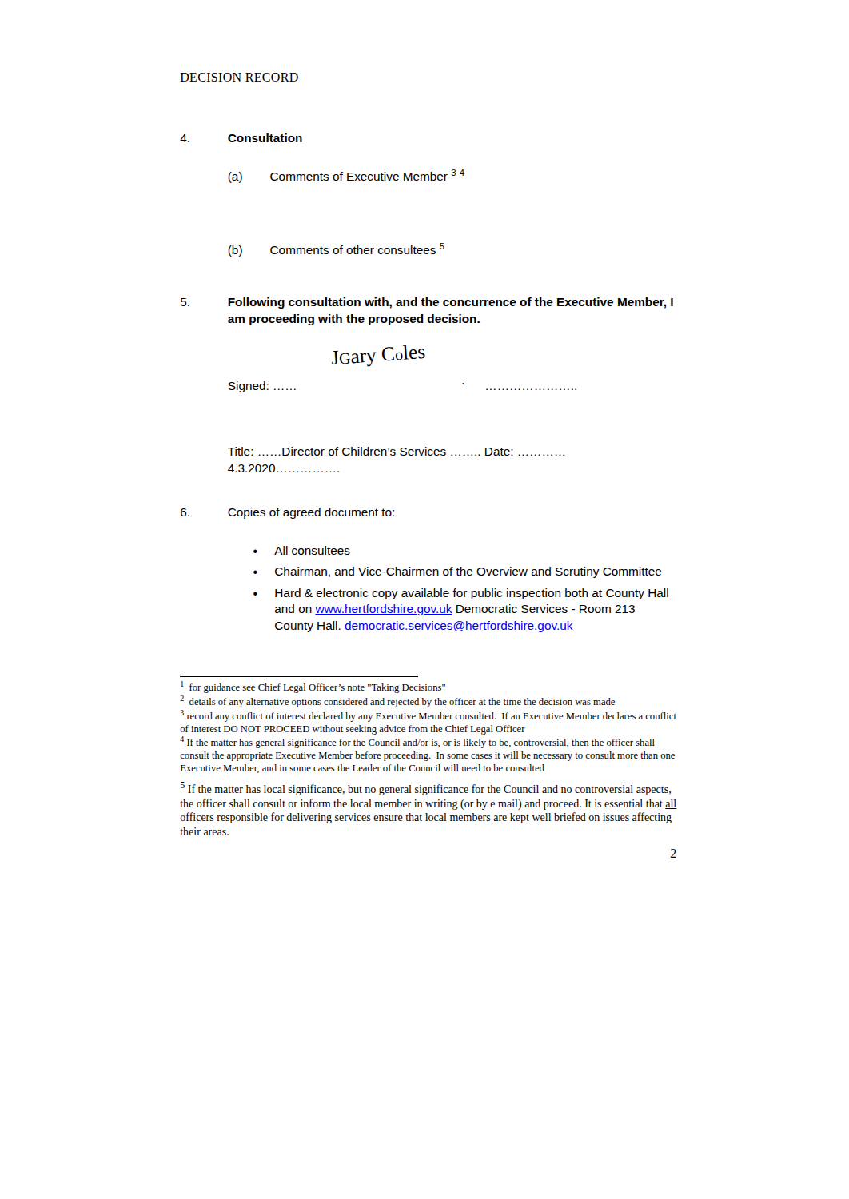DECISION RECORD
4.
Consultation
(a)
Comments of Executive Member 3 4
(b)
Comments of other consultees 5
5.
Following consultation with, and the concurrence of the Executive Member, I am proceeding with the proposed decision.
JGary Coles
.
Signed: ……
…………………..
Title: ……Director of Children’s Services …….. Date: …………4.3.2020…………….
6.
Copies of agreed document to:
All consultees
Chairman, and Vice-Chairmen of the Overview and Scrutiny Committee
Hard & electronic copy available for public inspection both at County Hall and on www.hertfordshire.gov.uk Democratic Services - Room 213 County Hall. democratic.services@hertfordshire.gov.uk
1 for guidance see Chief Legal Officer’s note "Taking Decisions"
2 details of any alternative options considered and rejected by the officer at the time the decision was made
3 record any conflict of interest declared by any Executive Member consulted. If an Executive Member declares a conflict of interest DO NOT PROCEED without seeking advice from the Chief Legal Officer
4 If the matter has general significance for the Council and/or is, or is likely to be, controversial, then the officer shall consult the appropriate Executive Member before proceeding. In some cases it will be necessary to consult more than one Executive Member, and in some cases the Leader of the Council will need to be consulted
5 If the matter has local significance, but no general significance for the Council and no controversial aspects, the officer shall consult or inform the local member in writing (or by e mail) and proceed. It is essential that all officers responsible for delivering services ensure that local members are kept well briefed on issues affecting their areas.
2